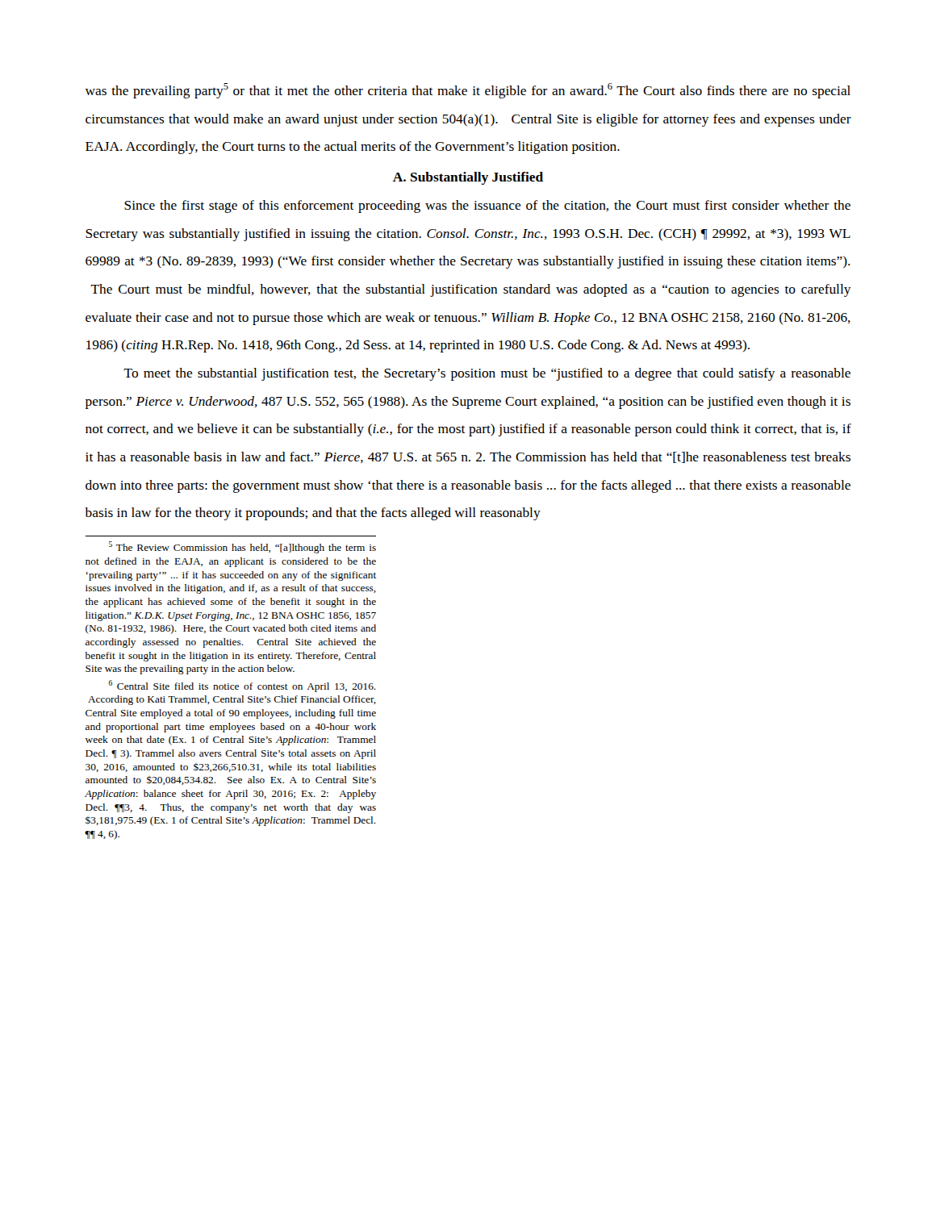was the prevailing party5 or that it met the other criteria that make it eligible for an award.6 The Court also finds there are no special circumstances that would make an award unjust under section 504(a)(1). Central Site is eligible for attorney fees and expenses under EAJA. Accordingly, the Court turns to the actual merits of the Government’s litigation position.
A. Substantially Justified
Since the first stage of this enforcement proceeding was the issuance of the citation, the Court must first consider whether the Secretary was substantially justified in issuing the citation. Consol. Constr., Inc., 1993 O.S.H. Dec. (CCH) ¶ 29992, at *3), 1993 WL 69989 at *3 (No. 89-2839, 1993) (“We first consider whether the Secretary was substantially justified in issuing these citation items”). The Court must be mindful, however, that the substantial justification standard was adopted as a “caution to agencies to carefully evaluate their case and not to pursue those which are weak or tenuous.” William B. Hopke Co., 12 BNA OSHC 2158, 2160 (No. 81-206, 1986) (citing H.R.Rep. No. 1418, 96th Cong., 2d Sess. at 14, reprinted in 1980 U.S. Code Cong. & Ad. News at 4993).
To meet the substantial justification test, the Secretary’s position must be “justified to a degree that could satisfy a reasonable person.” Pierce v. Underwood, 487 U.S. 552, 565 (1988). As the Supreme Court explained, “a position can be justified even though it is not correct, and we believe it can be substantially (i.e., for the most part) justified if a reasonable person could think it correct, that is, if it has a reasonable basis in law and fact.” Pierce, 487 U.S. at 565 n. 2. The Commission has held that “[t]he reasonableness test breaks down into three parts: the government must show ‘that there is a reasonable basis ... for the facts alleged ... that there exists a reasonable basis in law for the theory it propounds; and that the facts alleged will reasonably
5 The Review Commission has held, “[a]lthough the term is not defined in the EAJA, an applicant is considered to be the ‘prevailing party’” ... if it has succeeded on any of the significant issues involved in the litigation, and if, as a result of that success, the applicant has achieved some of the benefit it sought in the litigation.” K.D.K. Upset Forging, Inc., 12 BNA OSHC 1856, 1857 (No. 81-1932, 1986). Here, the Court vacated both cited items and accordingly assessed no penalties. Central Site achieved the benefit it sought in the litigation in its entirety. Therefore, Central Site was the prevailing party in the action below.
6 Central Site filed its notice of contest on April 13, 2016. According to Kati Trammel, Central Site’s Chief Financial Officer, Central Site employed a total of 90 employees, including full time and proportional part time employees based on a 40-hour work week on that date (Ex. 1 of Central Site’s Application: Trammel Decl. ¶ 3). Trammel also avers Central Site’s total assets on April 30, 2016, amounted to $23,266,510.31, while its total liabilities amounted to $20,084,534.82. See also Ex. A to Central Site’s Application: balance sheet for April 30, 2016; Ex. 2: Appleby Decl. ¶¶3, 4. Thus, the company’s net worth that day was $3,181,975.49 (Ex. 1 of Central Site’s Application: Trammel Decl. ¶¶ 4, 6).